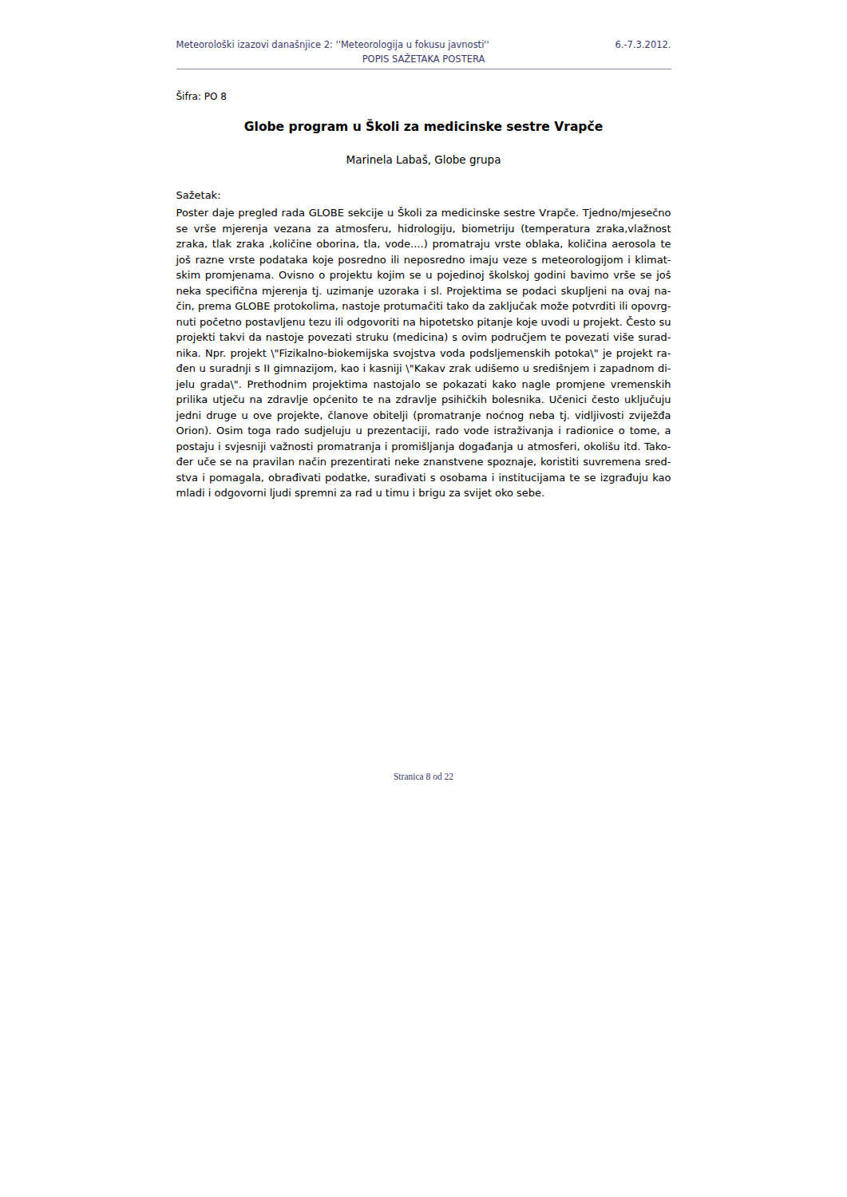Meteorološki izazovi današnjice 2: ''Meteorologija u fokusu javnosti''
6.-7.3.2012.
POPIS SAŽETAKA POSTERA
Šifra: PO 8
Globe program u Školi za medicinske sestre Vrapče
Marinela Labaš, Globe grupa
Sažetak:
Poster daje pregled rada GLOBE sekcije u Školi za medicinske sestre Vrapče. Tjedno/mjesečno se vrše mjerenja vezana za atmosferu, hidrologiju, biometriju (temperatura zraka,vlažnost zraka, tlak zraka ,količine oborina, tla, vode....) promatraju vrste oblaka, količina aerosola te još razne vrste podataka koje posredno ili neposredno imaju veze s meteorologijom i klimatskim promjenama. Ovisno o projektu kojim se u pojedinoj školskoj godini bavimo vrše se još neka specifična mjerenja tj. uzimanje uzoraka i sl. Projektima se podaci skupljeni na ovaj način, prema GLOBE protokolima, nastoje protumačiti tako da zaključak može potvrditi ili opovrgnuti početno postavljenu tezu ili odgovoriti na hipotetsko pitanje koje uvodi u projekt. Često su projekti takvi da nastoje povezati struku (medicina) s ovim područjem te povezati više suradnika. Npr. projekt \"Fizikalno-biokemijska svojstva voda podsljemenskih potoka\" je projekt rađen u suradnji s II gimnazijom, kao i kasniji \"Kakav zrak udišemo u središnjem i zapadnom dijelu grada\". Prethodnim projektima nastojalo se pokazati kako nagle promjene vremenskih prilika utječu na zdravlje općenito te na zdravlje psihičkih bolesnika. Učenici često uključuju jedni druge u ove projekte, članove obitelji (promatranje noćnog neba tj. vidljivosti zviježđa Orion). Osim toga rado sudjeluju u prezentaciji, rado vode istraživanja i radionice o tome, a postaju i svjesniji važnosti promatranja i promišljanja događanja u atmosferi, okolišu itd. Također uče se na pravilan način prezentirati neke znanstvene spoznaje, koristiti suvremena sredstva i pomagala, obrađivati podatke, surađivati s osobama i institucijama te se izgrađuju kao mladi i odgovorni ljudi spremni za rad u timu i brigu za svijet oko sebe.
Stranica 8 od 22